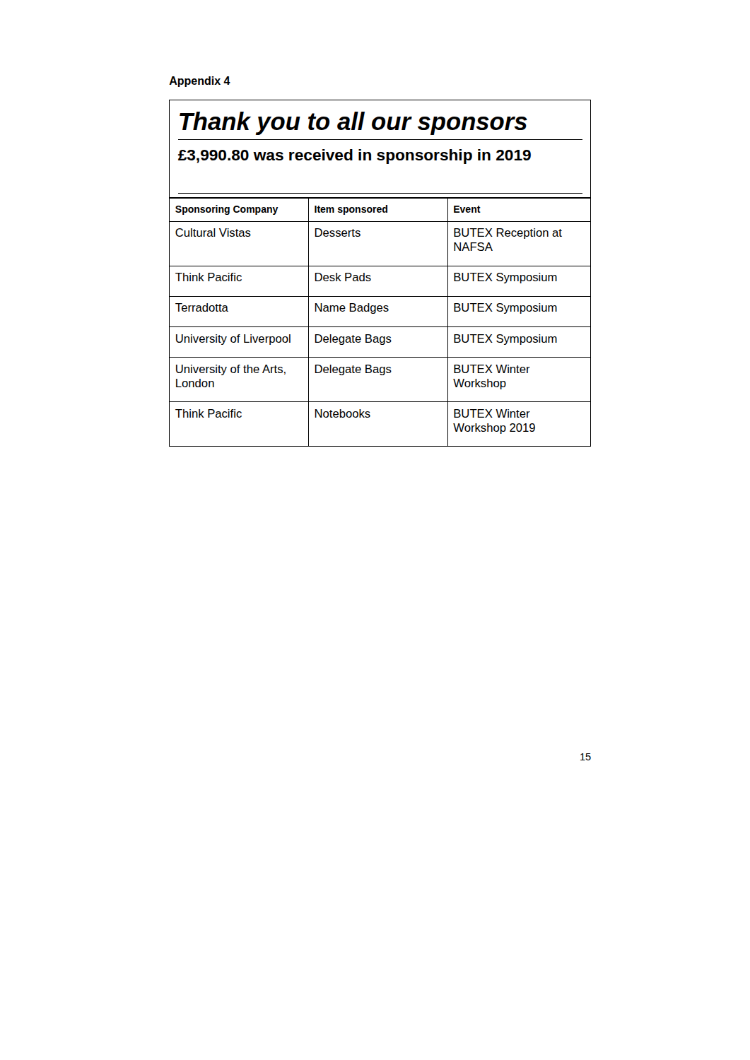Appendix 4
Thank you to all our sponsors
£3,990.80 was received in sponsorship in 2019
| Sponsoring Company | Item sponsored | Event |
| --- | --- | --- |
| Cultural Vistas | Desserts | BUTEX Reception at NAFSA |
| Think Pacific | Desk Pads | BUTEX Symposium |
| Terradotta | Name Badges | BUTEX Symposium |
| University of Liverpool | Delegate Bags | BUTEX Symposium |
| University of the Arts, London | Delegate Bags | BUTEX Winter Workshop |
| Think Pacific | Notebooks | BUTEX Winter Workshop 2019 |
15